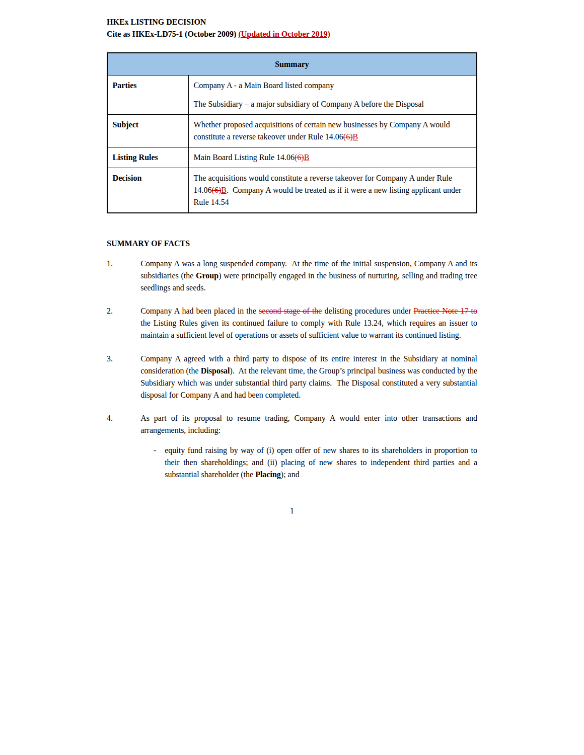HKEx LISTING DECISION
Cite as HKEx-LD75-1 (October 2009) (Updated in October 2019)
| Summary |
| --- |
| Parties | Company A - a Main Board listed company The Subsidiary – a major subsidiary of Company A before the Disposal |
| Subject | Whether proposed acquisitions of certain new businesses by Company A would constitute a reverse takeover under Rule 14.06 (6) B |
| Listing Rules | Main Board Listing Rule 14.06 (6) B |
| Decision | The acquisitions would constitute a reverse takeover for Company A under Rule 14.06 (6) B . Company A would be treated as if it were a new listing applicant under Rule 14.54 |
SUMMARY OF FACTS
Company A was a long suspended company. At the time of the initial suspension, Company A and its subsidiaries (the Group) were principally engaged in the business of nurturing, selling and trading tree seedlings and seeds.
Company A had been placed in the second stage of the delisting procedures under Practice Note 17 to the Listing Rules given its continued failure to comply with Rule 13.24, which requires an issuer to maintain a sufficient level of operations or assets of sufficient value to warrant its continued listing.
Company A agreed with a third party to dispose of its entire interest in the Subsidiary at nominal consideration (the Disposal). At the relevant time, the Group’s principal business was conducted by the Subsidiary which was under substantial third party claims. The Disposal constituted a very substantial disposal for Company A and had been completed.
As part of its proposal to resume trading, Company A would enter into other transactions and arrangements, including:
equity fund raising by way of (i) open offer of new shares to its shareholders in proportion to their then shareholdings; and (ii) placing of new shares to independent third parties and a substantial shareholder (the Placing); and
1